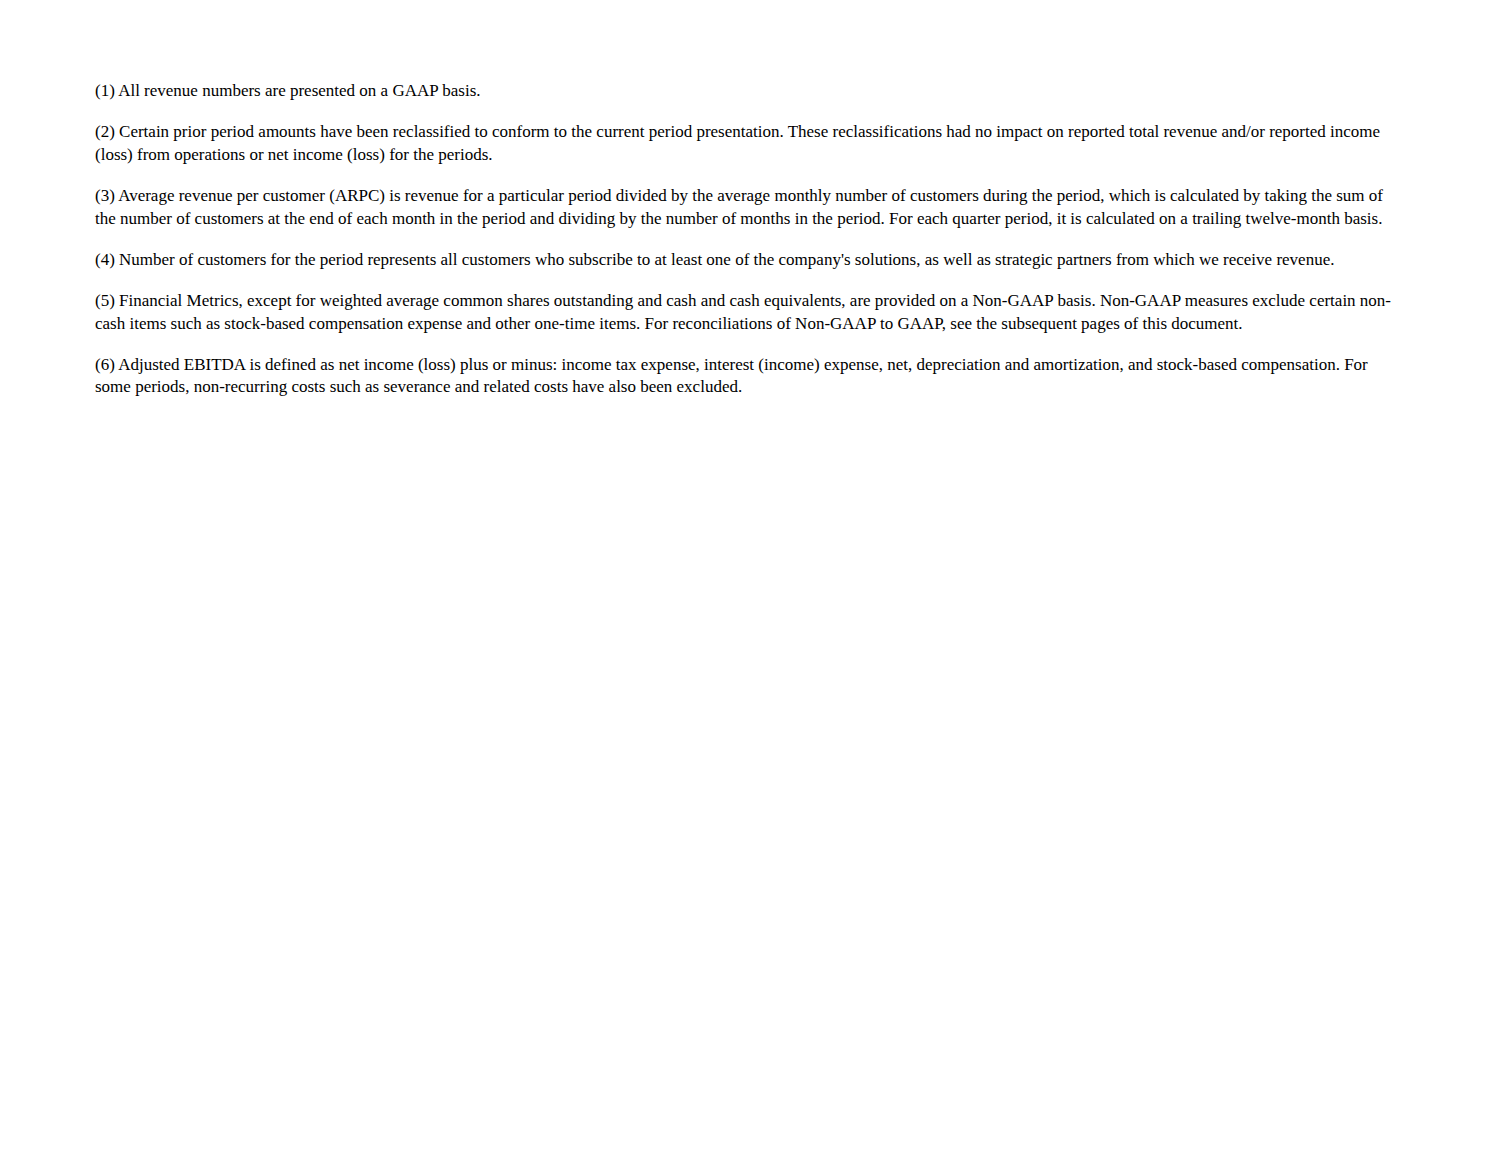(1) All revenue numbers are presented on a GAAP basis.
(2) Certain prior period amounts have been reclassified to conform to the current period presentation. These reclassifications had no impact on reported total revenue and/or reported income (loss) from operations or net income (loss) for the periods.
(3) Average revenue per customer (ARPC) is revenue for a particular period divided by the average monthly number of customers during the period, which is calculated by taking the sum of the number of customers at the end of each month in the period and dividing by the number of months in the period. For each quarter period, it is calculated on a trailing twelve-month basis.
(4) Number of customers for the period represents all customers who subscribe to at least one of the company's solutions, as well as strategic partners from which we receive revenue.
(5) Financial Metrics, except for weighted average common shares outstanding and cash and cash equivalents, are provided on a Non-GAAP basis. Non-GAAP measures exclude certain non-cash items such as stock-based compensation expense and other one-time items. For reconciliations of Non-GAAP to GAAP, see the subsequent pages of this document.
(6) Adjusted EBITDA is defined as net income (loss) plus or minus: income tax expense, interest (income) expense, net, depreciation and amortization, and stock-based compensation. For some periods, non-recurring costs such as severance and related costs have also been excluded.